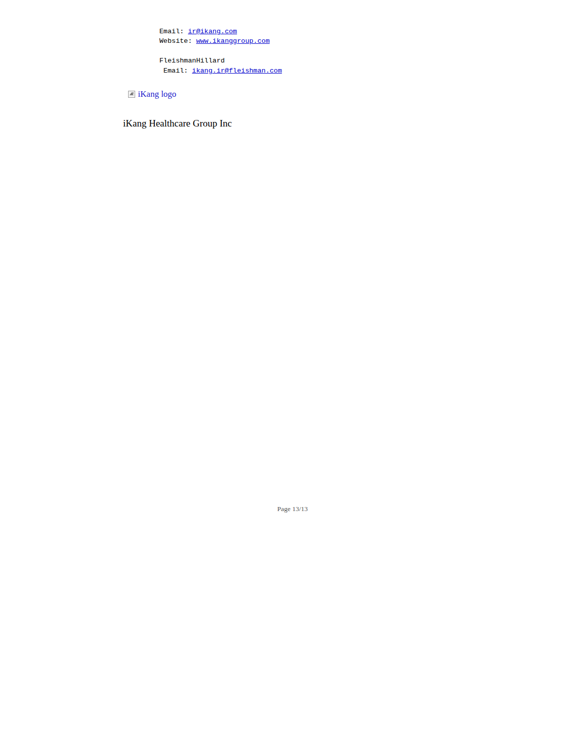Email: ir@ikang.com
Website: www.ikanggroup.com

FleishmanHillard
 Email: ikang.ir@fleishman.com
iKang logo
iKang Healthcare Group Inc
Page 13/13